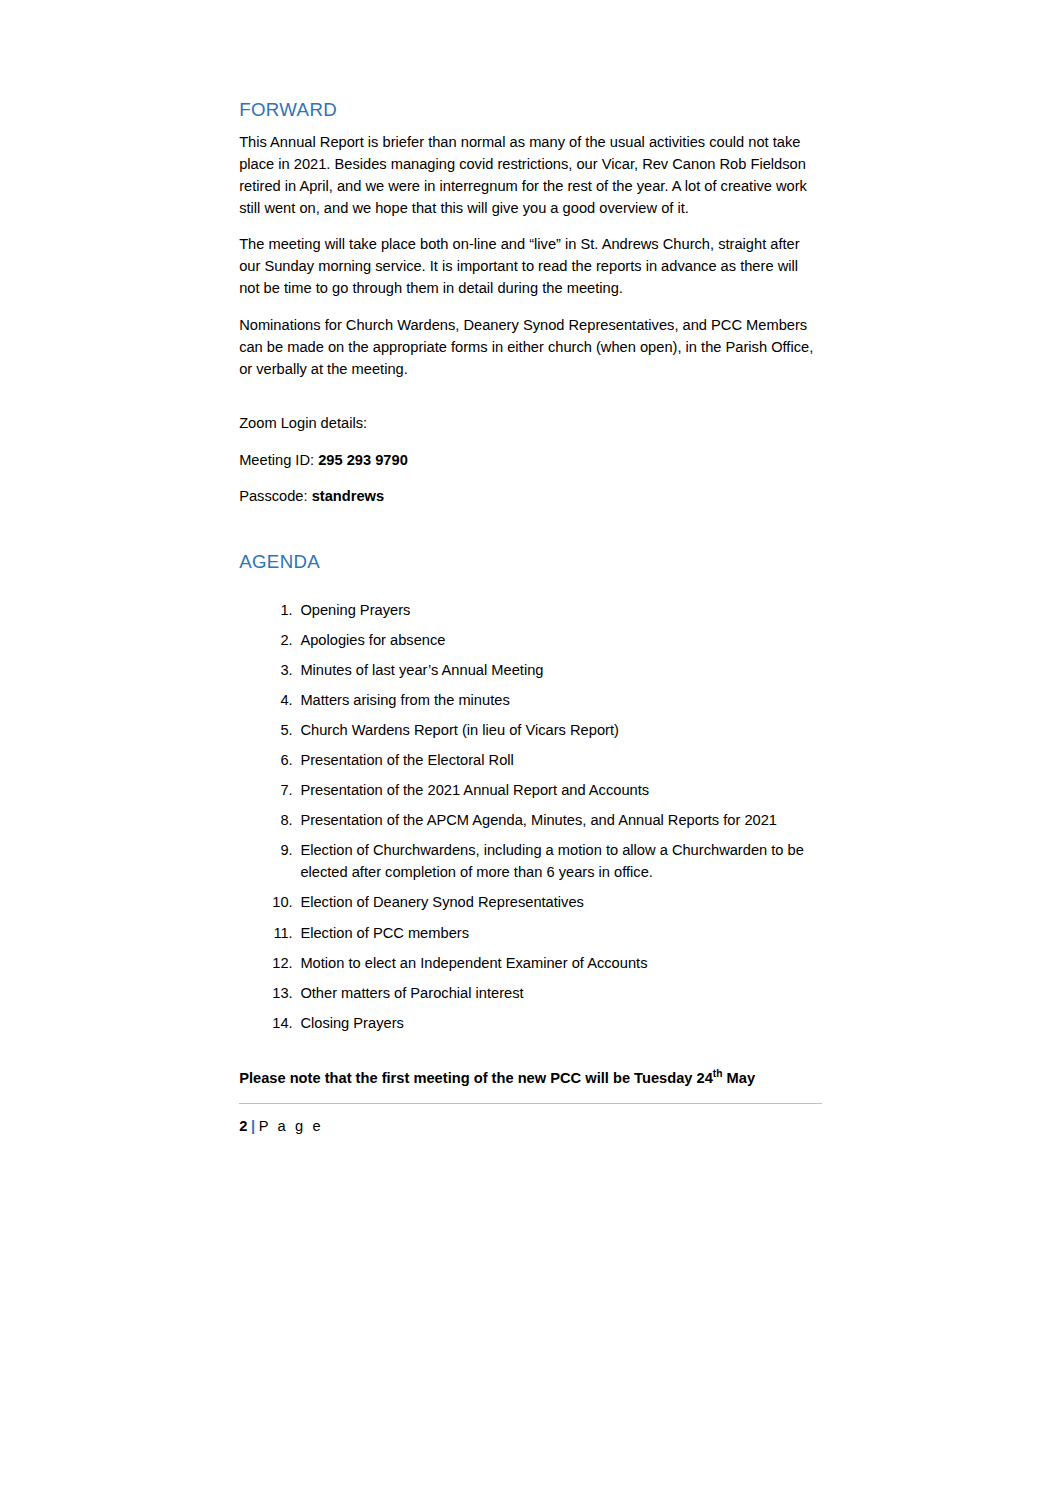FORWARD
This Annual Report is briefer than normal as many of the usual activities could not take place in 2021. Besides managing covid restrictions, our Vicar, Rev Canon Rob Fieldson retired in April, and we were in interregnum for the rest of the year. A lot of creative work still went on, and we hope that this will give you a good overview of it.
The meeting will take place both on-line and “live” in St. Andrews Church, straight after our Sunday morning service. It is important to read the reports in advance as there will not be time to go through them in detail during the meeting.
Nominations for Church Wardens, Deanery Synod Representatives, and PCC Members can be made on the appropriate forms in either church (when open), in the Parish Office, or verbally at the meeting.
Zoom Login details:
Meeting ID: 295 293 9790
Passcode: standrews
AGENDA
Opening Prayers
Apologies for absence
Minutes of last year’s Annual Meeting
Matters arising from the minutes
Church Wardens Report (in lieu of Vicars Report)
Presentation of the Electoral Roll
Presentation of the 2021 Annual Report and Accounts
Presentation of the APCM Agenda, Minutes, and Annual Reports for 2021
Election of Churchwardens, including a motion to allow a Churchwarden to be elected after completion of more than 6 years in office.
Election of Deanery Synod Representatives
Election of PCC members
Motion to elect an Independent Examiner of Accounts
Other matters of Parochial interest
Closing Prayers
Please note that the first meeting of the new PCC will be Tuesday 24th May
2|P a g e